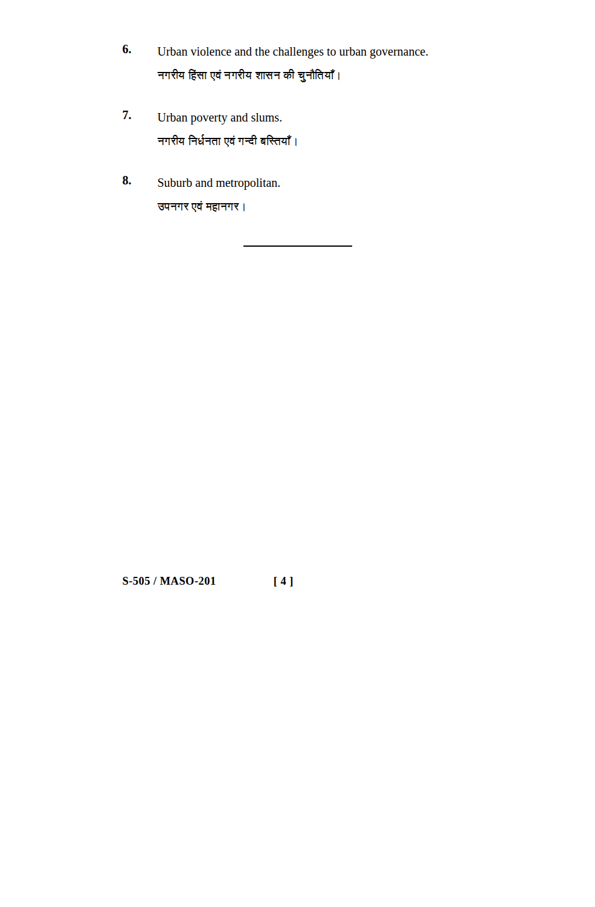6.
Urban violence and the challenges to urban governance.
नगरीय हिंसा एवं नगरीय शासन की चुनौतियाँ।
7.
Urban poverty and slums.
नगरीय निर्धनता एवं गन्दी बस्तियाँ।
8.
Suburb and metropolitan.
उपनगर एवं महानगर।
S-505 / MASO-201 [ 4 ]